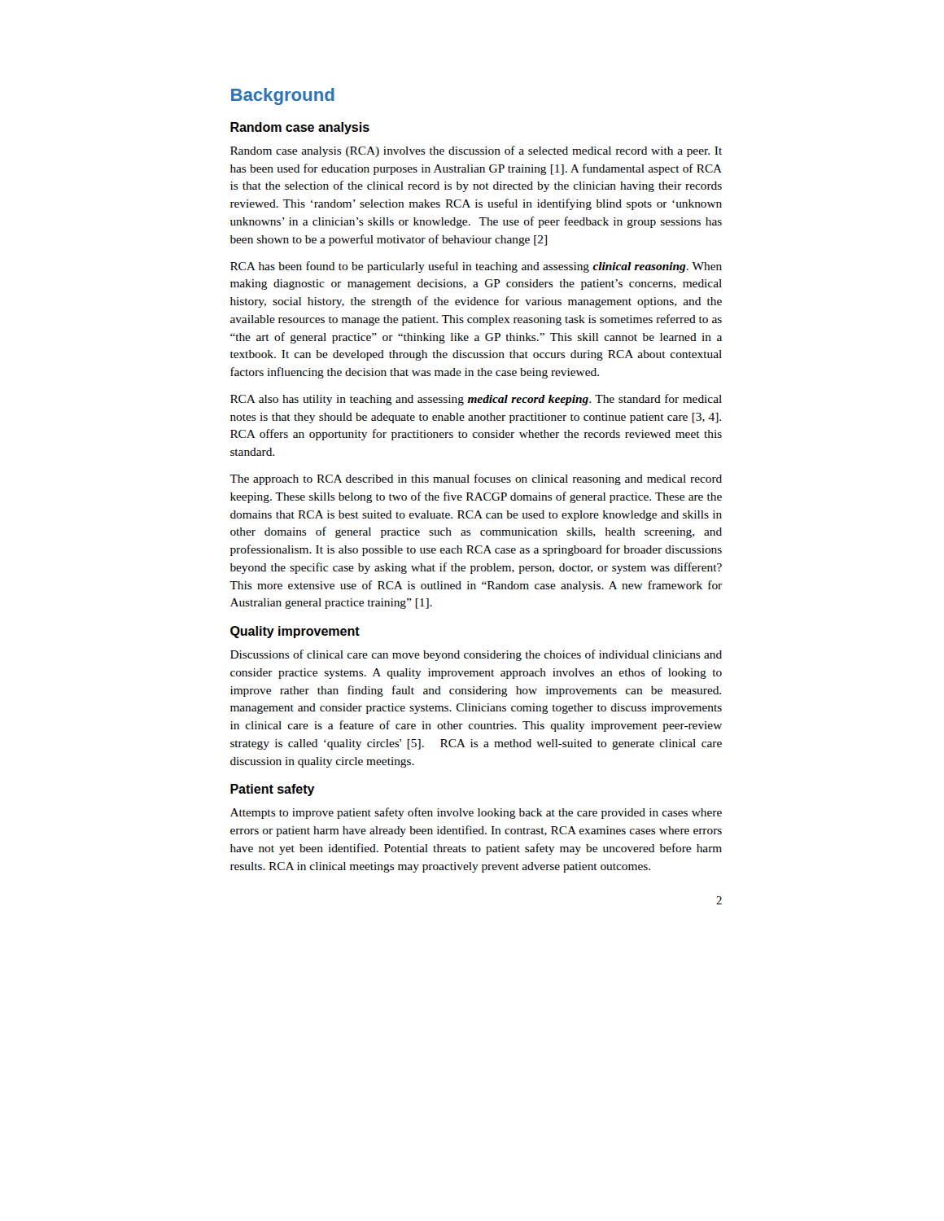Background
Random case analysis
Random case analysis (RCA) involves the discussion of a selected medical record with a peer. It has been used for education purposes in Australian GP training [1]. A fundamental aspect of RCA is that the selection of the clinical record is by not directed by the clinician having their records reviewed. This ‘random’ selection makes RCA is useful in identifying blind spots or ‘unknown unknowns’ in a clinician’s skills or knowledge. The use of peer feedback in group sessions has been shown to be a powerful motivator of behaviour change [2]
RCA has been found to be particularly useful in teaching and assessing clinical reasoning. When making diagnostic or management decisions, a GP considers the patient’s concerns, medical history, social history, the strength of the evidence for various management options, and the available resources to manage the patient. This complex reasoning task is sometimes referred to as “the art of general practice” or “thinking like a GP thinks.” This skill cannot be learned in a textbook. It can be developed through the discussion that occurs during RCA about contextual factors influencing the decision that was made in the case being reviewed.
RCA also has utility in teaching and assessing medical record keeping. The standard for medical notes is that they should be adequate to enable another practitioner to continue patient care [3, 4]. RCA offers an opportunity for practitioners to consider whether the records reviewed meet this standard.
The approach to RCA described in this manual focuses on clinical reasoning and medical record keeping. These skills belong to two of the five RACGP domains of general practice. These are the domains that RCA is best suited to evaluate. RCA can be used to explore knowledge and skills in other domains of general practice such as communication skills, health screening, and professionalism. It is also possible to use each RCA case as a springboard for broader discussions beyond the specific case by asking what if the problem, person, doctor, or system was different? This more extensive use of RCA is outlined in “Random case analysis. A new framework for Australian general practice training” [1].
Quality improvement
Discussions of clinical care can move beyond considering the choices of individual clinicians and consider practice systems. A quality improvement approach involves an ethos of looking to improve rather than finding fault and considering how improvements can be measured. management and consider practice systems. Clinicians coming together to discuss improvements in clinical care is a feature of care in other countries. This quality improvement peer-review strategy is called ‘quality circles' [5]. RCA is a method well-suited to generate clinical care discussion in quality circle meetings.
Patient safety
Attempts to improve patient safety often involve looking back at the care provided in cases where errors or patient harm have already been identified. In contrast, RCA examines cases where errors have not yet been identified. Potential threats to patient safety may be uncovered before harm results. RCA in clinical meetings may proactively prevent adverse patient outcomes.
2